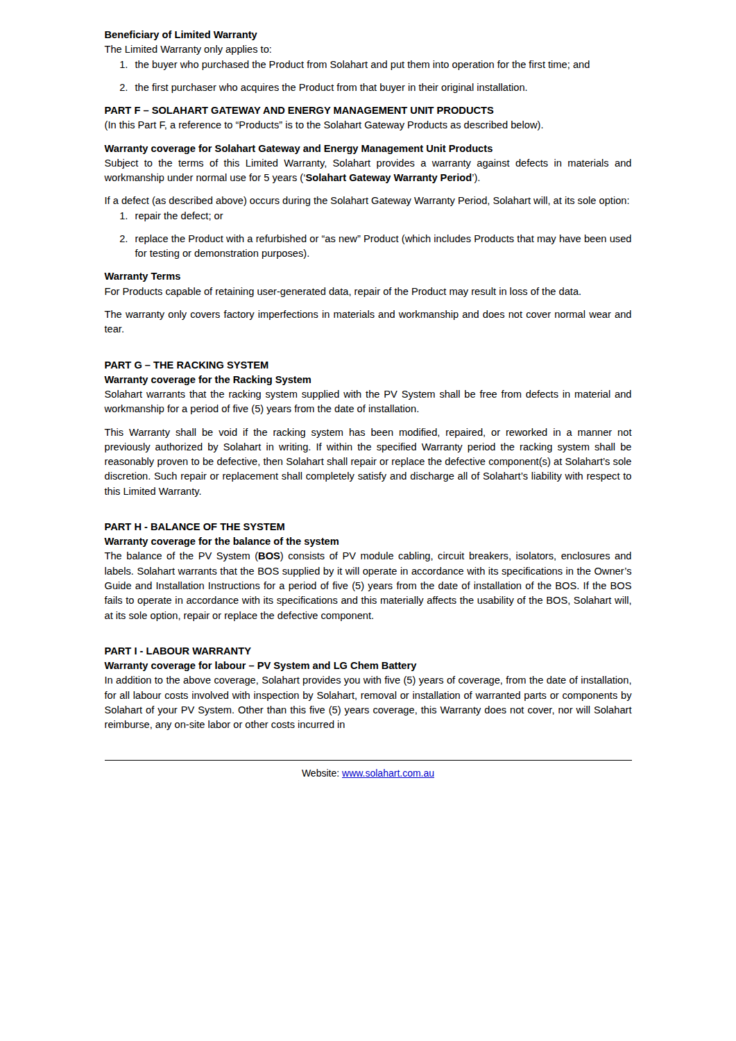Beneficiary of Limited Warranty
The Limited Warranty only applies to:
the buyer who purchased the Product from Solahart and put them into operation for the first time; and
the first purchaser who acquires the Product from that buyer in their original installation.
PART F – SOLAHART GATEWAY AND ENERGY MANAGEMENT UNIT PRODUCTS
(In this Part F, a reference to “Products” is to the Solahart Gateway Products as described below).
Warranty coverage for Solahart Gateway and Energy Management Unit Products
Subject to the terms of this Limited Warranty, Solahart provides a warranty against defects in materials and workmanship under normal use for 5 years (‘Solahart Gateway Warranty Period’).
If a defect (as described above) occurs during the Solahart Gateway Warranty Period, Solahart will, at its sole option:
repair the defect; or
replace the Product with a refurbished or “as new” Product (which includes Products that may have been used for testing or demonstration purposes).
Warranty Terms
For Products capable of retaining user-generated data, repair of the Product may result in loss of the data.
The warranty only covers factory imperfections in materials and workmanship and does not cover normal wear and tear.
PART G – THE RACKING SYSTEM
Warranty coverage for the Racking System
Solahart warrants that the racking system supplied with the PV System shall be free from defects in material and workmanship for a period of five (5) years from the date of installation.
This Warranty shall be void if the racking system has been modified, repaired, or reworked in a manner not previously authorized by Solahart in writing. If within the specified Warranty period the racking system shall be reasonably proven to be defective, then Solahart shall repair or replace the defective component(s) at Solahart’s sole discretion. Such repair or replacement shall completely satisfy and discharge all of Solahart’s liability with respect to this Limited Warranty.
PART H - BALANCE OF THE SYSTEM
Warranty coverage for the balance of the system
The balance of the PV System (BOS) consists of PV module cabling, circuit breakers, isolators, enclosures and labels. Solahart warrants that the BOS supplied by it will operate in accordance with its specifications in the Owner’s Guide and Installation Instructions for a period of five (5) years from the date of installation of the BOS. If the BOS fails to operate in accordance with its specifications and this materially affects the usability of the BOS, Solahart will, at its sole option, repair or replace the defective component.
PART I - LABOUR WARRANTY
Warranty coverage for labour – PV System and LG Chem Battery
In addition to the above coverage, Solahart provides you with five (5) years of coverage, from the date of installation, for all labour costs involved with inspection by Solahart, removal or installation of warranted parts or components by Solahart of your PV System. Other than this five (5) years coverage, this Warranty does not cover, nor will Solahart reimburse, any on-site labor or other costs incurred in
Website: www.solahart.com.au